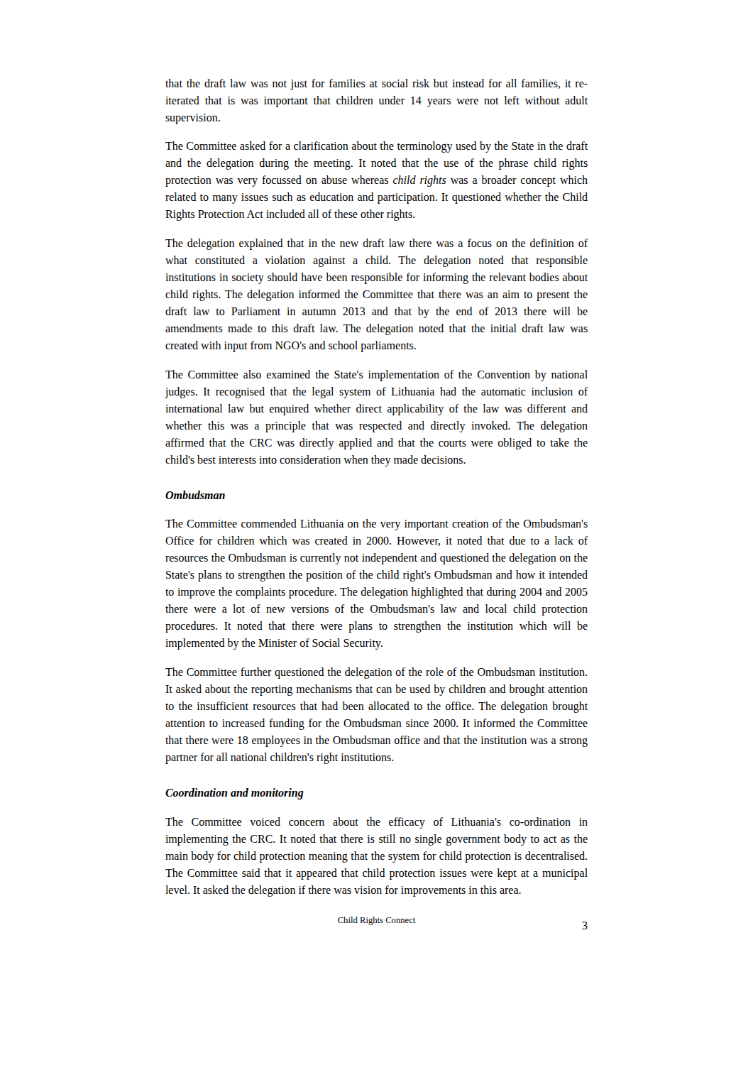that the draft law was not just for families at social risk but instead for all families, it re-iterated that is was important that children under 14 years were not left without adult supervision.
The Committee asked for a clarification about the terminology used by the State in the draft and the delegation during the meeting. It noted that the use of the phrase child rights protection was very focussed on abuse whereas child rights was a broader concept which related to many issues such as education and participation. It questioned whether the Child Rights Protection Act included all of these other rights.
The delegation explained that in the new draft law there was a focus on the definition of what constituted a violation against a child. The delegation noted that responsible institutions in society should have been responsible for informing the relevant bodies about child rights. The delegation informed the Committee that there was an aim to present the draft law to Parliament in autumn 2013 and that by the end of 2013 there will be amendments made to this draft law. The delegation noted that the initial draft law was created with input from NGO's and school parliaments.
The Committee also examined the State's implementation of the Convention by national judges. It recognised that the legal system of Lithuania had the automatic inclusion of international law but enquired whether direct applicability of the law was different and whether this was a principle that was respected and directly invoked. The delegation affirmed that the CRC was directly applied and that the courts were obliged to take the child's best interests into consideration when they made decisions.
Ombudsman
The Committee commended Lithuania on the very important creation of the Ombudsman's Office for children which was created in 2000. However, it noted that due to a lack of resources the Ombudsman is currently not independent and questioned the delegation on the State's plans to strengthen the position of the child right's Ombudsman and how it intended to improve the complaints procedure. The delegation highlighted that during 2004 and 2005 there were a lot of new versions of the Ombudsman's law and local child protection procedures. It noted that there were plans to strengthen the institution which will be implemented by the Minister of Social Security.
The Committee further questioned the delegation of the role of the Ombudsman institution. It asked about the reporting mechanisms that can be used by children and brought attention to the insufficient resources that had been allocated to the office. The delegation brought attention to increased funding for the Ombudsman since 2000. It informed the Committee that there were 18 employees in the Ombudsman office and that the institution was a strong partner for all national children's right institutions.
Coordination and monitoring
The Committee voiced concern about the efficacy of Lithuania's co-ordination in implementing the CRC. It noted that there is still no single government body to act as the main body for child protection meaning that the system for child protection is decentralised. The Committee said that it appeared that child protection issues were kept at a municipal level. It asked the delegation if there was vision for improvements in this area.
Child Rights Connect
3